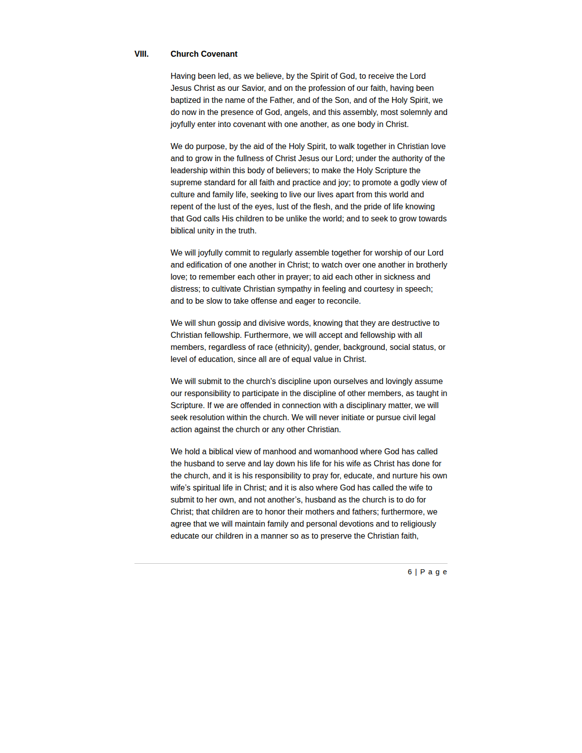VIII. Church Covenant
Having been led, as we believe, by the Spirit of God, to receive the Lord Jesus Christ as our Savior, and on the profession of our faith, having been baptized in the name of the Father, and of the Son, and of the Holy Spirit, we do now in the presence of God, angels, and this assembly, most solemnly and joyfully enter into covenant with one another, as one body in Christ.
We do purpose, by the aid of the Holy Spirit, to walk together in Christian love and to grow in the fullness of Christ Jesus our Lord; under the authority of the leadership within this body of believers; to make the Holy Scripture the supreme standard for all faith and practice and joy; to promote a godly view of culture and family life, seeking to live our lives apart from this world and repent of the lust of the eyes, lust of the flesh, and the pride of life knowing that God calls His children to be unlike the world; and to seek to grow towards biblical unity in the truth.
We will joyfully commit to regularly assemble together for worship of our Lord and edification of one another in Christ; to watch over one another in brotherly love; to remember each other in prayer; to aid each other in sickness and distress; to cultivate Christian sympathy in feeling and courtesy in speech; and to be slow to take offense and eager to reconcile.
We will shun gossip and divisive words, knowing that they are destructive to Christian fellowship. Furthermore, we will accept and fellowship with all members, regardless of race (ethnicity), gender, background, social status, or level of education, since all are of equal value in Christ.
We will submit to the church's discipline upon ourselves and lovingly assume our responsibility to participate in the discipline of other members, as taught in Scripture. If we are offended in connection with a disciplinary matter, we will seek resolution within the church. We will never initiate or pursue civil legal action against the church or any other Christian.
We hold a biblical view of manhood and womanhood where God has called the husband to serve and lay down his life for his wife as Christ has done for the church, and it is his responsibility to pray for, educate, and nurture his own wife’s spiritual life in Christ; and it is also where God has called the wife to submit to her own, and not another’s, husband as the church is to do for Christ; that children are to honor their mothers and fathers; furthermore, we agree that we will maintain family and personal devotions and to religiously educate our children in a manner so as to preserve the Christian faith,
6 | P a g e